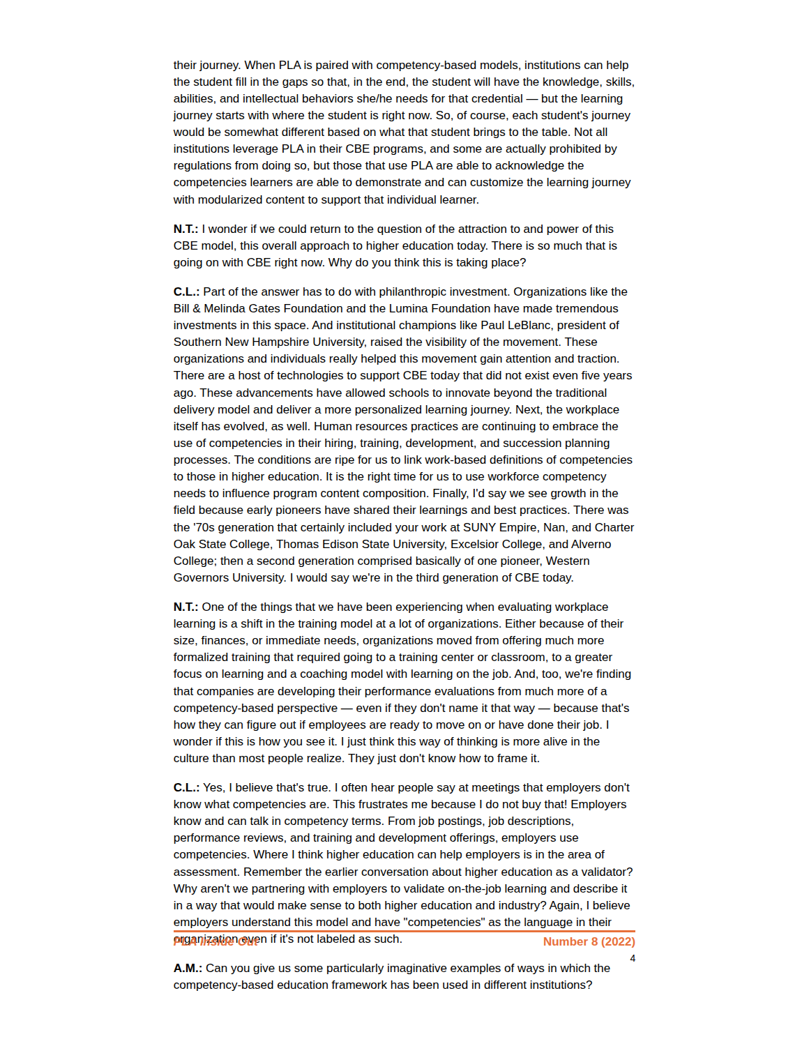their journey. When PLA is paired with competency-based models, institutions can help the student fill in the gaps so that, in the end, the student will have the knowledge, skills, abilities, and intellectual behaviors she/he needs for that credential — but the learning journey starts with where the student is right now. So, of course, each student's journey would be somewhat different based on what that student brings to the table. Not all institutions leverage PLA in their CBE programs, and some are actually prohibited by regulations from doing so, but those that use PLA are able to acknowledge the competencies learners are able to demonstrate and can customize the learning journey with modularized content to support that individual learner.
N.T.: I wonder if we could return to the question of the attraction to and power of this CBE model, this overall approach to higher education today. There is so much that is going on with CBE right now. Why do you think this is taking place?
C.L.: Part of the answer has to do with philanthropic investment. Organizations like the Bill & Melinda Gates Foundation and the Lumina Foundation have made tremendous investments in this space. And institutional champions like Paul LeBlanc, president of Southern New Hampshire University, raised the visibility of the movement. These organizations and individuals really helped this movement gain attention and traction. There are a host of technologies to support CBE today that did not exist even five years ago. These advancements have allowed schools to innovate beyond the traditional delivery model and deliver a more personalized learning journey. Next, the workplace itself has evolved, as well. Human resources practices are continuing to embrace the use of competencies in their hiring, training, development, and succession planning processes. The conditions are ripe for us to link work-based definitions of competencies to those in higher education. It is the right time for us to use workforce competency needs to influence program content composition. Finally, I'd say we see growth in the field because early pioneers have shared their learnings and best practices. There was the '70s generation that certainly included your work at SUNY Empire, Nan, and Charter Oak State College, Thomas Edison State University, Excelsior College, and Alverno College; then a second generation comprised basically of one pioneer, Western Governors University. I would say we're in the third generation of CBE today.
N.T.: One of the things that we have been experiencing when evaluating workplace learning is a shift in the training model at a lot of organizations. Either because of their size, finances, or immediate needs, organizations moved from offering much more formalized training that required going to a training center or classroom, to a greater focus on learning and a coaching model with learning on the job. And, too, we're finding that companies are developing their performance evaluations from much more of a competency-based perspective — even if they don't name it that way — because that's how they can figure out if employees are ready to move on or have done their job. I wonder if this is how you see it. I just think this way of thinking is more alive in the culture than most people realize. They just don't know how to frame it.
C.L.: Yes, I believe that's true. I often hear people say at meetings that employers don't know what competencies are. This frustrates me because I do not buy that! Employers know and can talk in competency terms. From job postings, job descriptions, performance reviews, and training and development offerings, employers use competencies. Where I think higher education can help employers is in the area of assessment. Remember the earlier conversation about higher education as a validator? Why aren't we partnering with employers to validate on-the-job learning and describe it in a way that would make sense to both higher education and industry? Again, I believe employers understand this model and have "competencies" as the language in their organization even if it's not labeled as such.
A.M.: Can you give us some particularly imaginative examples of ways in which the competency-based education framework has been used in different institutions?
PLA Inside Out
Number 8 (2022)
4